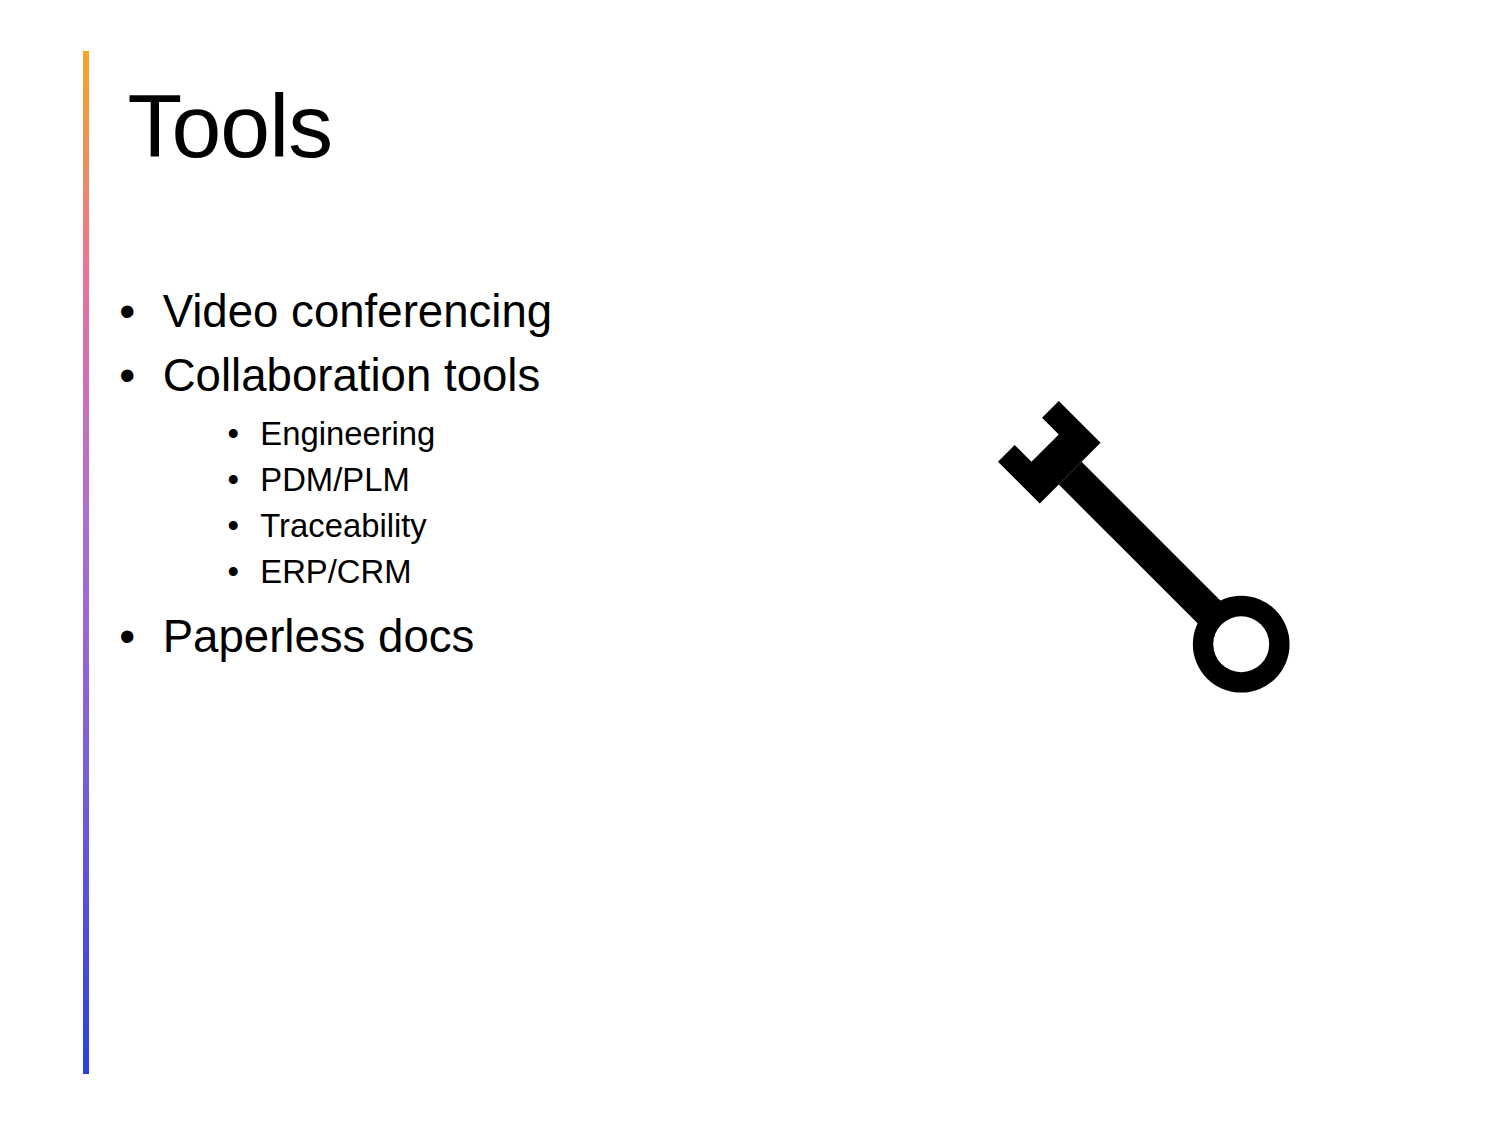Tools
Video conferencing
Collaboration tools
Engineering
PDM/PLM
Traceability
ERP/CRM
Paperless docs